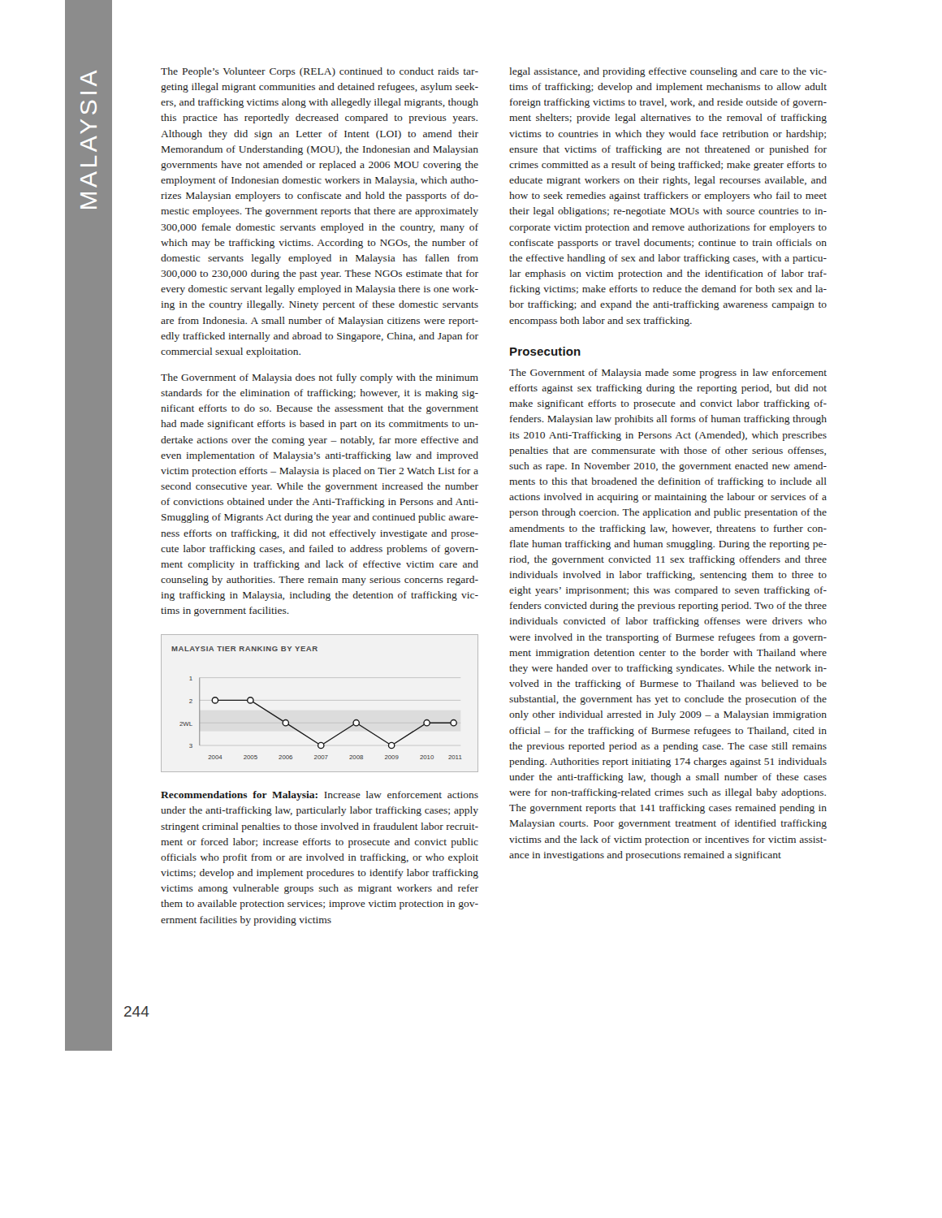Malaysia
244
The People’s Volunteer Corps (RELA) continued to conduct raids targeting illegal migrant communities and detained refugees, asylum seekers, and trafficking victims along with allegedly illegal migrants, though this practice has reportedly decreased compared to previous years. Although they did sign an Letter of Intent (LOI) to amend their Memorandum of Understanding (MOU), the Indonesian and Malaysian governments have not amended or replaced a 2006 MOU covering the employment of Indonesian domestic workers in Malaysia, which authorizes Malaysian employers to confiscate and hold the passports of domestic employees. The government reports that there are approximately 300,000 female domestic servants employed in the country, many of which may be trafficking victims. According to NGOs, the number of domestic servants legally employed in Malaysia has fallen from 300,000 to 230,000 during the past year. These NGOs estimate that for every domestic servant legally employed in Malaysia there is one working in the country illegally. Ninety percent of these domestic servants are from Indonesia. A small number of Malaysian citizens were reportedly trafficked internally and abroad to Singapore, China, and Japan for commercial sexual exploitation.
The Government of Malaysia does not fully comply with the minimum standards for the elimination of trafficking; however, it is making significant efforts to do so. Because the assessment that the government had made significant efforts is based in part on its commitments to undertake actions over the coming year – notably, far more effective and even implementation of Malaysia’s anti-trafficking law and improved victim protection efforts – Malaysia is placed on Tier 2 Watch List for a second consecutive year. While the government increased the number of convictions obtained under the Anti-Trafficking in Persons and Anti-Smuggling of Migrants Act during the year and continued public awareness efforts on trafficking, it did not effectively investigate and prosecute labor trafficking cases, and failed to address problems of government complicity in trafficking and lack of effective victim care and counseling by authorities. There remain many serious concerns regarding trafficking in Malaysia, including the detention of trafficking victims in government facilities.
MALAYSIA TIER RANKING BY YEAR
1 2 2WL 3 2004 2005 2006 2007 2008 2009 2010 2011
Recommendations for Malaysia: Increase law enforcement actions under the anti-trafficking law, particularly labor trafficking cases; apply stringent criminal penalties to those involved in fraudulent labor recruitment or forced labor; increase efforts to prosecute and convict public officials who profit from or are involved in trafficking, or who exploit victims; develop and implement procedures to identify labor trafficking victims among vulnerable groups such as migrant workers and refer them to available protection services; improve victim protection in government facilities by providing victims
legal assistance, and providing effective counseling and care to the victims of trafficking; develop and implement mechanisms to allow adult foreign trafficking victims to travel, work, and reside outside of government shelters; provide legal alternatives to the removal of trafficking victims to countries in which they would face retribution or hardship; ensure that victims of trafficking are not threatened or punished for crimes committed as a result of being trafficked; make greater efforts to educate migrant workers on their rights, legal recourses available, and how to seek remedies against traffickers or employers who fail to meet their legal obligations; re-negotiate MOUs with source countries to incorporate victim protection and remove authorizations for employers to confiscate passports or travel documents; continue to train officials on the effective handling of sex and labor trafficking cases, with a particular emphasis on victim protection and the identification of labor trafficking victims; make efforts to reduce the demand for both sex and labor trafficking; and expand the anti-trafficking awareness campaign to encompass both labor and sex trafficking.
Prosecution
The Government of Malaysia made some progress in law enforcement efforts against sex trafficking during the reporting period, but did not make significant efforts to prosecute and convict labor trafficking offenders. Malaysian law prohibits all forms of human trafficking through its 2010 Anti-Trafficking in Persons Act (Amended), which prescribes penalties that are commensurate with those of other serious offenses, such as rape. In November 2010, the government enacted new amendments to this that broadened the definition of trafficking to include all actions involved in acquiring or maintaining the labour or services of a person through coercion. The application and public presentation of the amendments to the trafficking law, however, threatens to further conflate human trafficking and human smuggling. During the reporting period, the government convicted 11 sex trafficking offenders and three individuals involved in labor trafficking, sentencing them to three to eight years’ imprisonment; this was compared to seven trafficking offenders convicted during the previous reporting period. Two of the three individuals convicted of labor trafficking offenses were drivers who were involved in the transporting of Burmese refugees from a government immigration detention center to the border with Thailand where they were handed over to trafficking syndicates. While the network involved in the trafficking of Burmese to Thailand was believed to be substantial, the government has yet to conclude the prosecution of the only other individual arrested in July 2009 – a Malaysian immigration official – for the trafficking of Burmese refugees to Thailand, cited in the previous reported period as a pending case. The case still remains pending. Authorities report initiating 174 charges against 51 individuals under the anti-trafficking law, though a small number of these cases were for non-trafficking-related crimes such as illegal baby adoptions. The government reports that 141 trafficking cases remained pending in Malaysian courts. Poor government treatment of identified trafficking victims and the lack of victim protection or incentives for victim assistance in investigations and prosecutions remained a significant